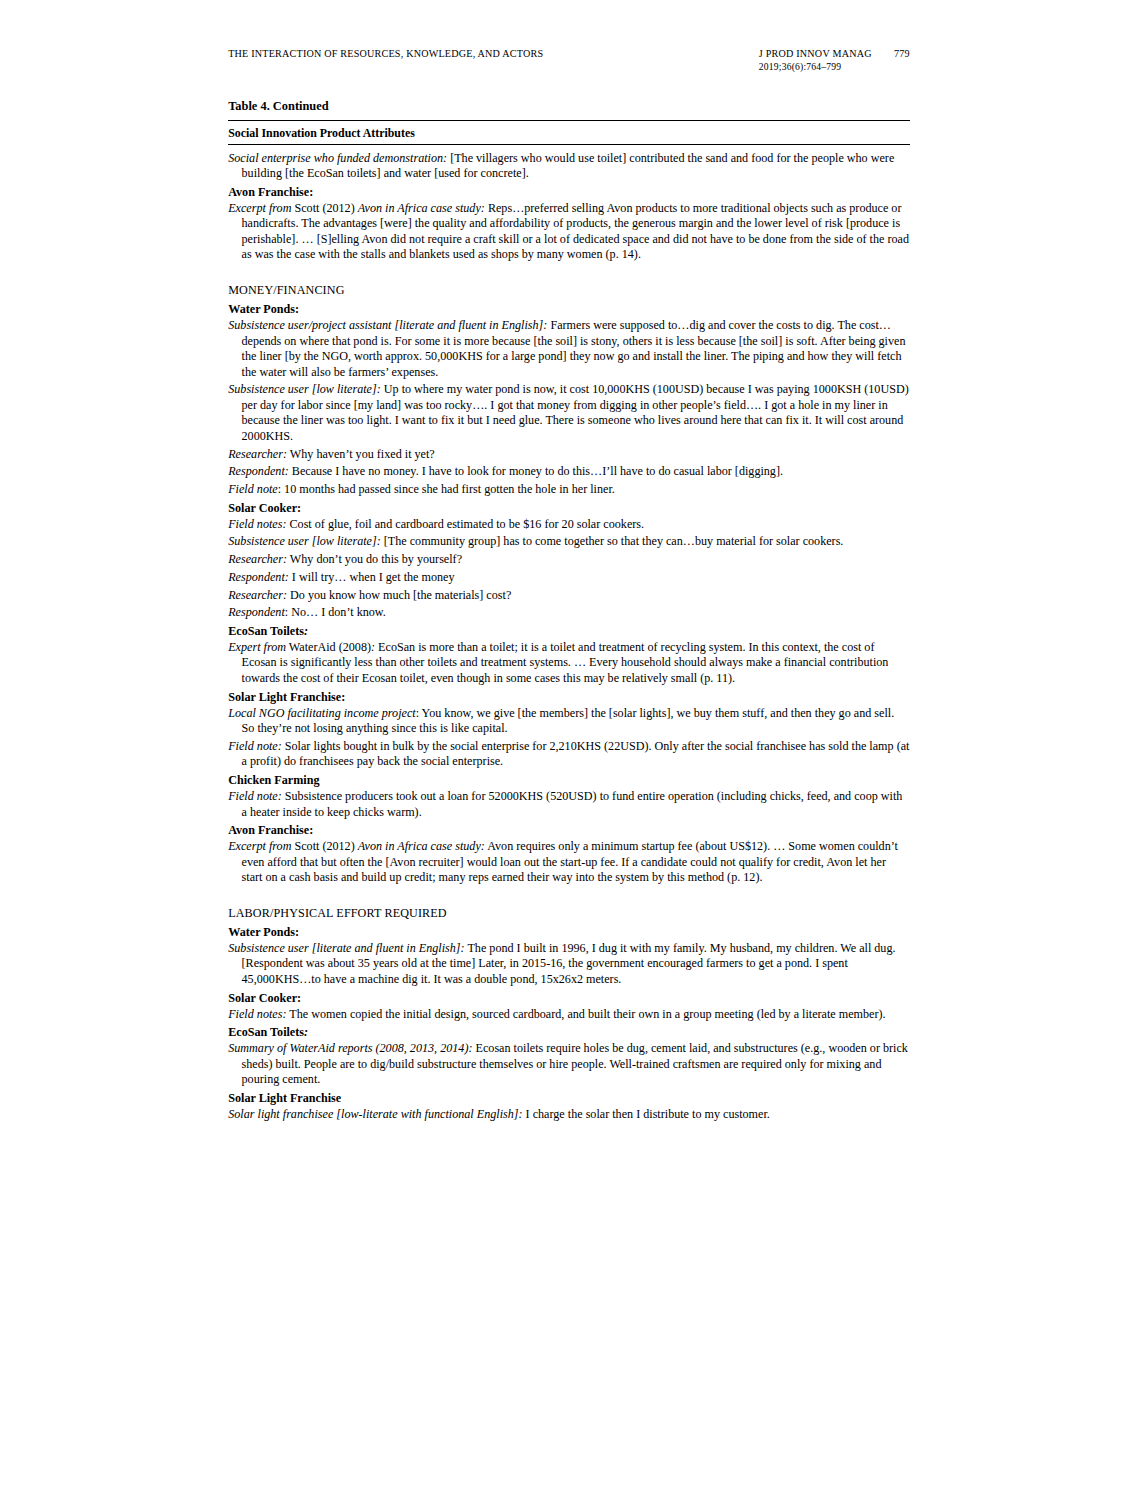THE INTERACTION OF RESOURCES, KNOWLEDGE, AND ACTORS
J PROD INNOV MANAG
2019;36(6):764–799
779
Table 4. Continued
Social Innovation Product Attributes
Social enterprise who funded demonstration: [The villagers who would use toilet] contributed the sand and food for the people who were building [the EcoSan toilets] and water [used for concrete].
Avon Franchise:
Excerpt from Scott (2012) Avon in Africa case study: Reps…preferred selling Avon products to more traditional objects such as produce or handicrafts. The advantages [were] the quality and affordability of products, the generous margin and the lower level of risk [produce is perishable]. … [S]elling Avon did not require a craft skill or a lot of dedicated space and did not have to be done from the side of the road as was the case with the stalls and blankets used as shops by many women (p. 14).
MONEY/FINANCING
Water Ponds:
Subsistence user/project assistant [literate and fluent in English]: Farmers were supposed to…dig and cover the costs to dig. The cost… depends on where that pond is. For some it is more because [the soil] is stony, others it is less because [the soil] is soft. After being given the liner [by the NGO, worth approx. 50,000KHS for a large pond] they now go and install the liner. The piping and how they will fetch the water will also be farmers’ expenses.
Subsistence user [low literate]: Up to where my water pond is now, it cost 10,000KHS (100USD) because I was paying 1000KSH (10USD) per day for labor since [my land] was too rocky…. I got that money from digging in other people’s field…. I got a hole in my liner in because the liner was too light. I want to fix it but I need glue. There is someone who lives around here that can fix it. It will cost around 2000KHS.
Researcher: Why haven’t you fixed it yet?
Respondent: Because I have no money. I have to look for money to do this…I’ll have to do casual labor [digging].
Field note: 10 months had passed since she had first gotten the hole in her liner.
Solar Cooker:
Field notes: Cost of glue, foil and cardboard estimated to be $16 for 20 solar cookers.
Subsistence user [low literate]: [The community group] has to come together so that they can…buy material for solar cookers.
Researcher: Why don’t you do this by yourself?
Respondent: I will try… when I get the money
Researcher: Do you know how much [the materials] cost?
Respondent: No… I don’t know.
EcoSan Toilets:
Expert from WaterAid (2008): EcoSan is more than a toilet; it is a toilet and treatment of recycling system. In this context, the cost of Ecosan is significantly less than other toilets and treatment systems. … Every household should always make a financial contribution towards the cost of their Ecosan toilet, even though in some cases this may be relatively small (p. 11).
Solar Light Franchise:
Local NGO facilitating income project: You know, we give [the members] the [solar lights], we buy them stuff, and then they go and sell. So they’re not losing anything since this is like capital.
Field note: Solar lights bought in bulk by the social enterprise for 2,210KHS (22USD). Only after the social franchisee has sold the lamp (at a profit) do franchisees pay back the social enterprise.
Chicken Farming
Field note: Subsistence producers took out a loan for 52000KHS (520USD) to fund entire operation (including chicks, feed, and coop with a heater inside to keep chicks warm).
Avon Franchise:
Excerpt from Scott (2012) Avon in Africa case study: Avon requires only a minimum startup fee (about US$12). … Some women couldn’t even afford that but often the [Avon recruiter] would loan out the start-up fee. If a candidate could not qualify for credit, Avon let her start on a cash basis and build up credit; many reps earned their way into the system by this method (p. 12).
LABOR/PHYSICAL EFFORT REQUIRED
Water Ponds:
Subsistence user [literate and fluent in English]: The pond I built in 1996, I dug it with my family. My husband, my children. We all dug. [Respondent was about 35 years old at the time] Later, in 2015-16, the government encouraged farmers to get a pond. I spent 45,000KHS…to have a machine dig it. It was a double pond, 15x26x2 meters.
Solar Cooker:
Field notes: The women copied the initial design, sourced cardboard, and built their own in a group meeting (led by a literate member).
EcoSan Toilets:
Summary of WaterAid reports (2008, 2013, 2014): Ecosan toilets require holes be dug, cement laid, and substructures (e.g., wooden or brick sheds) built. People are to dig/build substructure themselves or hire people. Well-trained craftsmen are required only for mixing and pouring cement.
Solar Light Franchise
Solar light franchisee [low-literate with functional English]: I charge the solar then I distribute to my customer.